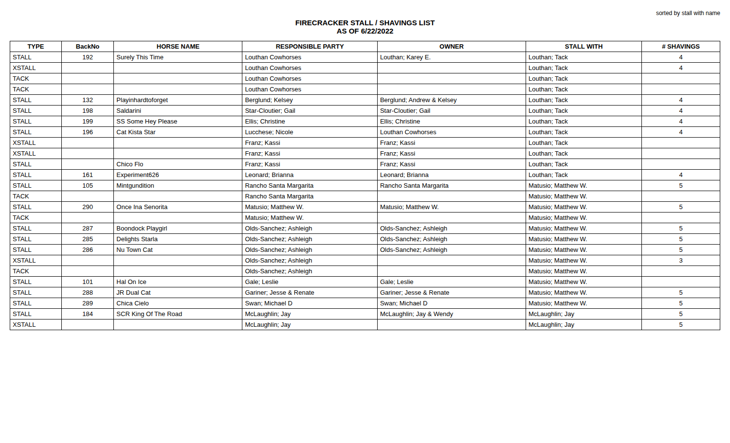sorted by stall with name
FIRECRACKER STALL / SHAVINGS LIST
AS OF 6/22/2022
| TYPE | BackNo | HORSE NAME | RESPONSIBLE PARTY | OWNER | STALL WITH | # SHAVINGS |
| --- | --- | --- | --- | --- | --- | --- |
| STALL | 192 | Surely This Time | Louthan Cowhorses | Louthan; Karey E. | Louthan; Tack | 4 |
| XSTALL | | | Louthan Cowhorses | | Louthan; Tack | 4 |
| TACK | | | Louthan Cowhorses | | Louthan; Tack | |
| TACK | | | Louthan Cowhorses | | Louthan; Tack | |
| STALL | 132 | Playinhardtoforget | Berglund; Kelsey | Berglund; Andrew & Kelsey | Louthan; Tack | 4 |
| STALL | 198 | Saldarini | Star-Cloutier; Gail | Star-Cloutier; Gail | Louthan; Tack | 4 |
| STALL | 199 | SS Some Hey Please | Ellis; Christine | Ellis; Christine | Louthan; Tack | 4 |
| STALL | 196 | Cat Kista Star | Lucchese; Nicole | Louthan Cowhorses | Louthan; Tack | 4 |
| XSTALL | | | Franz; Kassi | Franz; Kassi | Louthan; Tack | |
| XSTALL | | | Franz; Kassi | Franz; Kassi | Louthan; Tack | |
| STALL | | Chico Flo | Franz; Kassi | Franz; Kassi | Louthan; Tack | |
| STALL | 161 | Experiment626 | Leonard; Brianna | Leonard; Brianna | Louthan; Tack | 4 |
| STALL | 105 | Mintgundition | Rancho Santa Margarita | Rancho Santa Margarita | Matusio; Matthew W. | 5 |
| TACK | | | Rancho Santa Margarita | | Matusio; Matthew W. | |
| STALL | 290 | Once Ina Senorita | Matusio; Matthew W. | Matusio; Matthew W. | Matusio; Matthew W. | 5 |
| TACK | | | Matusio; Matthew W. | | Matusio; Matthew W. | |
| STALL | 287 | Boondock Playgirl | Olds-Sanchez; Ashleigh | Olds-Sanchez; Ashleigh | Matusio; Matthew W. | 5 |
| STALL | 285 | Delights Starla | Olds-Sanchez; Ashleigh | Olds-Sanchez; Ashleigh | Matusio; Matthew W. | 5 |
| STALL | 286 | Nu Town Cat | Olds-Sanchez; Ashleigh | Olds-Sanchez; Ashleigh | Matusio; Matthew W. | 5 |
| XSTALL | | | Olds-Sanchez; Ashleigh | | Matusio; Matthew W. | 3 |
| TACK | | | Olds-Sanchez; Ashleigh | | Matusio; Matthew W. | |
| STALL | 101 | Hal On Ice | Gale; Leslie | Gale; Leslie | Matusio; Matthew W. | |
| STALL | 288 | JR Dual Cat | Gariner; Jesse & Renate | Gariner; Jesse & Renate | Matusio; Matthew W. | 5 |
| STALL | 289 | Chica Cielo | Swan; Michael D | Swan; Michael D | Matusio; Matthew W. | 5 |
| STALL | 184 | SCR King Of The Road | McLaughlin; Jay | McLaughlin; Jay & Wendy | McLaughlin; Jay | 5 |
| XSTALL | | | McLaughlin; Jay | | McLaughlin; Jay | 5 |